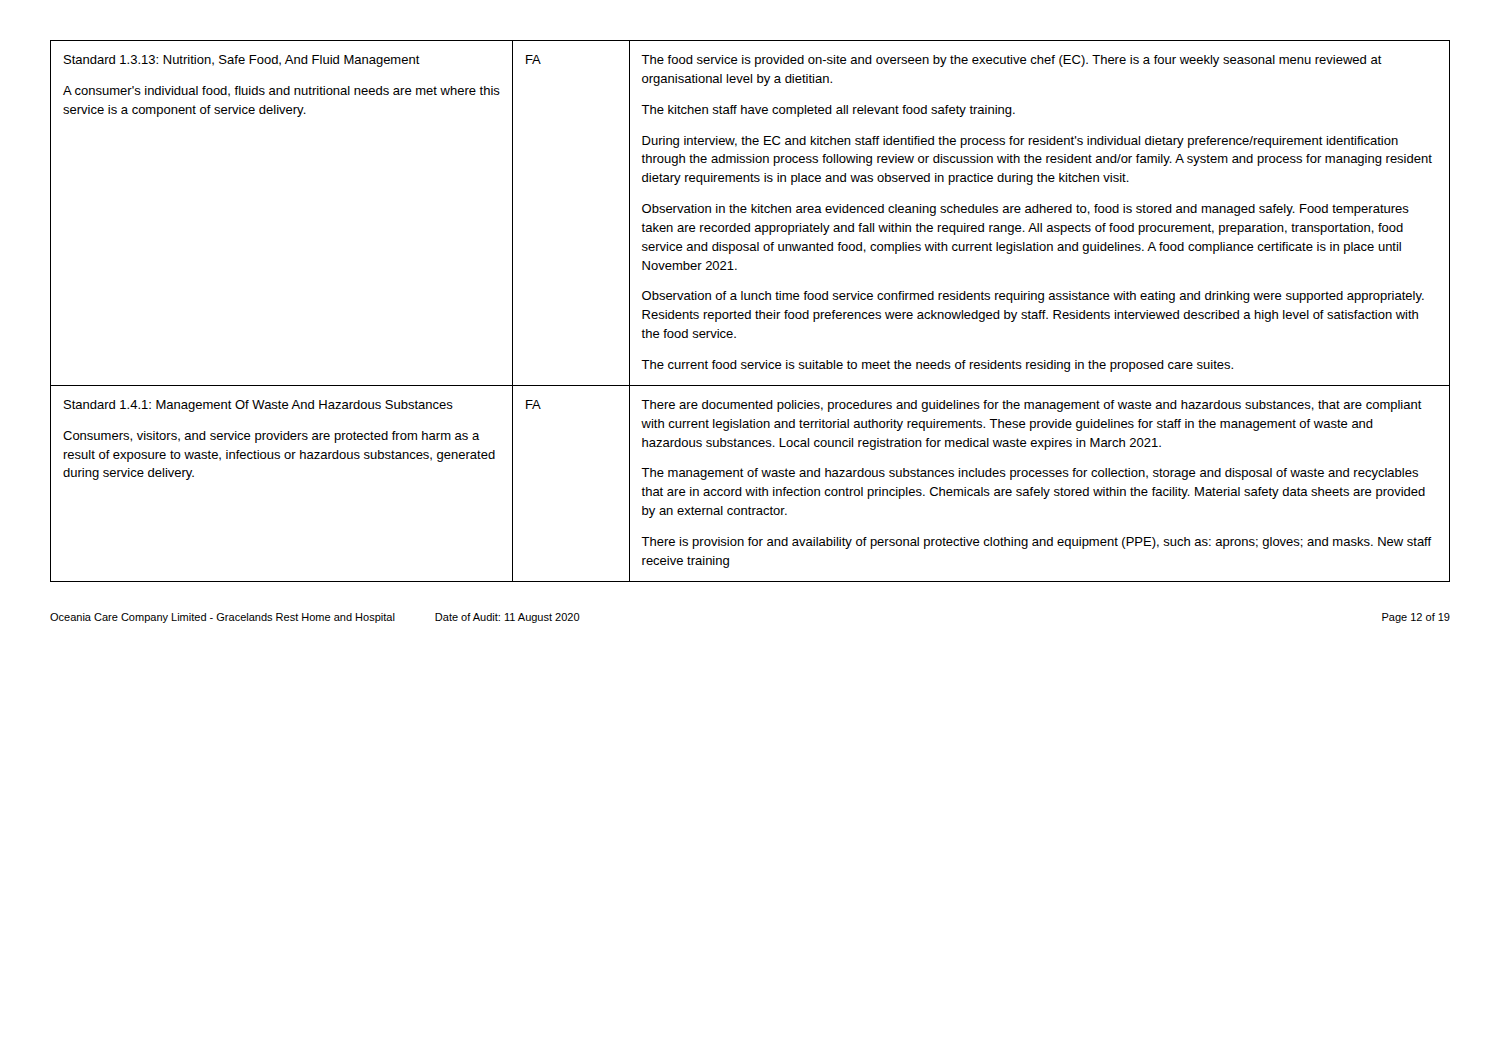| Standard 1.3.13: Nutrition, Safe Food, And Fluid Management A consumer's individual food, fluids and nutritional needs are met where this service is a component of service delivery. | FA | The food service is provided on-site and overseen by the executive chef (EC). There is a four weekly seasonal menu reviewed at organisational level by a dietitian. The kitchen staff have completed all relevant food safety training. During interview, the EC and kitchen staff identified the process for resident's individual dietary preference/requirement identification through the admission process following review or discussion with the resident and/or family. A system and process for managing resident dietary requirements is in place and was observed in practice during the kitchen visit. Observation in the kitchen area evidenced cleaning schedules are adhered to, food is stored and managed safely. Food temperatures taken are recorded appropriately and fall within the required range. All aspects of food procurement, preparation, transportation, food service and disposal of unwanted food, complies with current legislation and guidelines. A food compliance certificate is in place until November 2021. Observation of a lunch time food service confirmed residents requiring assistance with eating and drinking were supported appropriately. Residents reported their food preferences were acknowledged by staff. Residents interviewed described a high level of satisfaction with the food service. The current food service is suitable to meet the needs of residents residing in the proposed care suites. |
| Standard 1.4.1: Management Of Waste And Hazardous Substances Consumers, visitors, and service providers are protected from harm as a result of exposure to waste, infectious or hazardous substances, generated during service delivery. | FA | There are documented policies, procedures and guidelines for the management of waste and hazardous substances, that are compliant with current legislation and territorial authority requirements. These provide guidelines for staff in the management of waste and hazardous substances. Local council registration for medical waste expires in March 2021. The management of waste and hazardous substances includes processes for collection, storage and disposal of waste and recyclables that are in accord with infection control principles. Chemicals are safely stored within the facility. Material safety data sheets are provided by an external contractor. There is provision for and availability of personal protective clothing and equipment (PPE), such as: aprons; gloves; and masks. New staff receive training |
Oceania Care Company Limited - Gracelands Rest Home and Hospital Date of Audit: 11 August 2020 Page 12 of 19